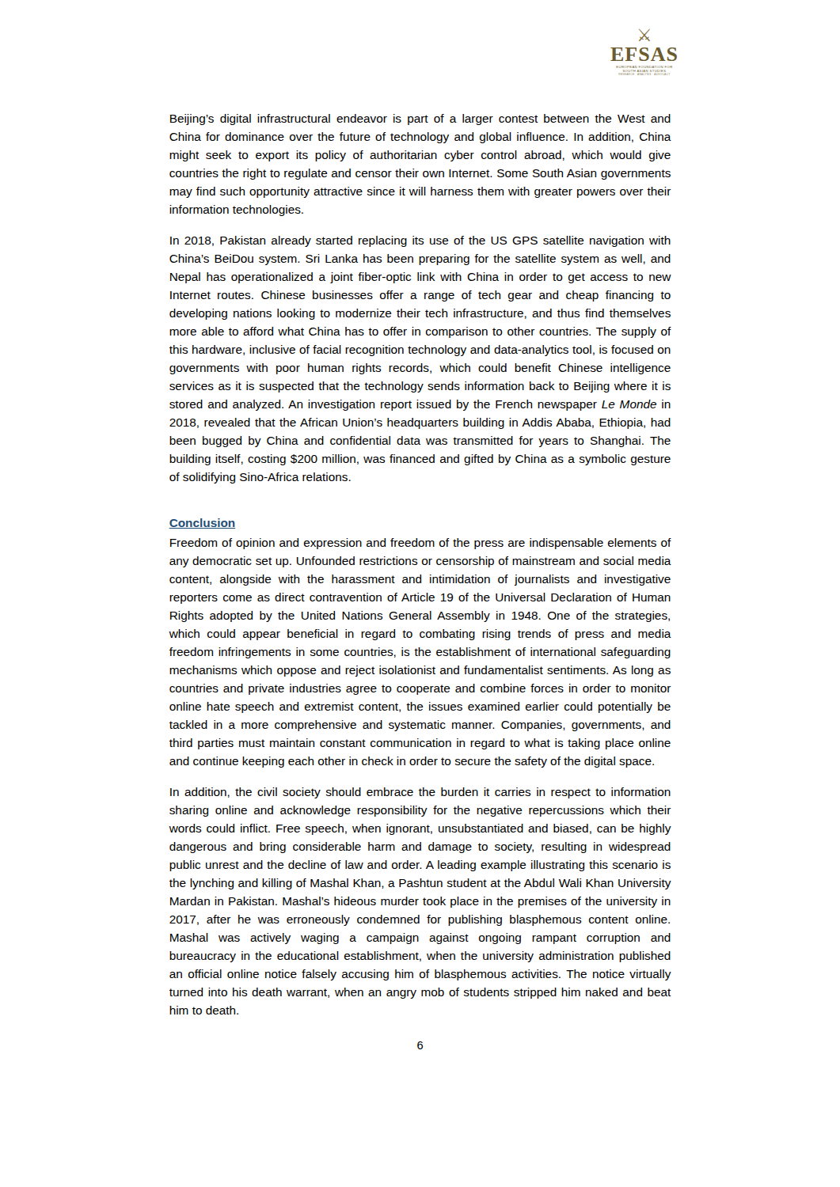⚔
EFSAS
EUROPEAN FOUNDATION FOR
SOUTH ASIAN STUDIES
RESEARCH · ANALYSIS · ADVOCACY
Beijing’s digital infrastructural endeavor is part of a larger contest between the West and China for dominance over the future of technology and global influence. In addition, China might seek to export its policy of authoritarian cyber control abroad, which would give countries the right to regulate and censor their own Internet. Some South Asian governments may find such opportunity attractive since it will harness them with greater powers over their information technologies.
In 2018, Pakistan already started replacing its use of the US GPS satellite navigation with China’s BeiDou system. Sri Lanka has been preparing for the satellite system as well, and Nepal has operationalized a joint fiber-optic link with China in order to get access to new Internet routes. Chinese businesses offer a range of tech gear and cheap financing to developing nations looking to modernize their tech infrastructure, and thus find themselves more able to afford what China has to offer in comparison to other countries. The supply of this hardware, inclusive of facial recognition technology and data-analytics tool, is focused on governments with poor human rights records, which could benefit Chinese intelligence services as it is suspected that the technology sends information back to Beijing where it is stored and analyzed. An investigation report issued by the French newspaper Le Monde in 2018, revealed that the African Union’s headquarters building in Addis Ababa, Ethiopia, had been bugged by China and confidential data was transmitted for years to Shanghai. The building itself, costing $200 million, was financed and gifted by China as a symbolic gesture of solidifying Sino-Africa relations.
Conclusion
Freedom of opinion and expression and freedom of the press are indispensable elements of any democratic set up. Unfounded restrictions or censorship of mainstream and social media content, alongside with the harassment and intimidation of journalists and investigative reporters come as direct contravention of Article 19 of the Universal Declaration of Human Rights adopted by the United Nations General Assembly in 1948. One of the strategies, which could appear beneficial in regard to combating rising trends of press and media freedom infringements in some countries, is the establishment of international safeguarding mechanisms which oppose and reject isolationist and fundamentalist sentiments. As long as countries and private industries agree to cooperate and combine forces in order to monitor online hate speech and extremist content, the issues examined earlier could potentially be tackled in a more comprehensive and systematic manner. Companies, governments, and third parties must maintain constant communication in regard to what is taking place online and continue keeping each other in check in order to secure the safety of the digital space.
In addition, the civil society should embrace the burden it carries in respect to information sharing online and acknowledge responsibility for the negative repercussions which their words could inflict. Free speech, when ignorant, unsubstantiated and biased, can be highly dangerous and bring considerable harm and damage to society, resulting in widespread public unrest and the decline of law and order. A leading example illustrating this scenario is the lynching and killing of Mashal Khan, a Pashtun student at the Abdul Wali Khan University Mardan in Pakistan. Mashal’s hideous murder took place in the premises of the university in 2017, after he was erroneously condemned for publishing blasphemous content online. Mashal was actively waging a campaign against ongoing rampant corruption and bureaucracy in the educational establishment, when the university administration published an official online notice falsely accusing him of blasphemous activities. The notice virtually turned into his death warrant, when an angry mob of students stripped him naked and beat him to death.
6